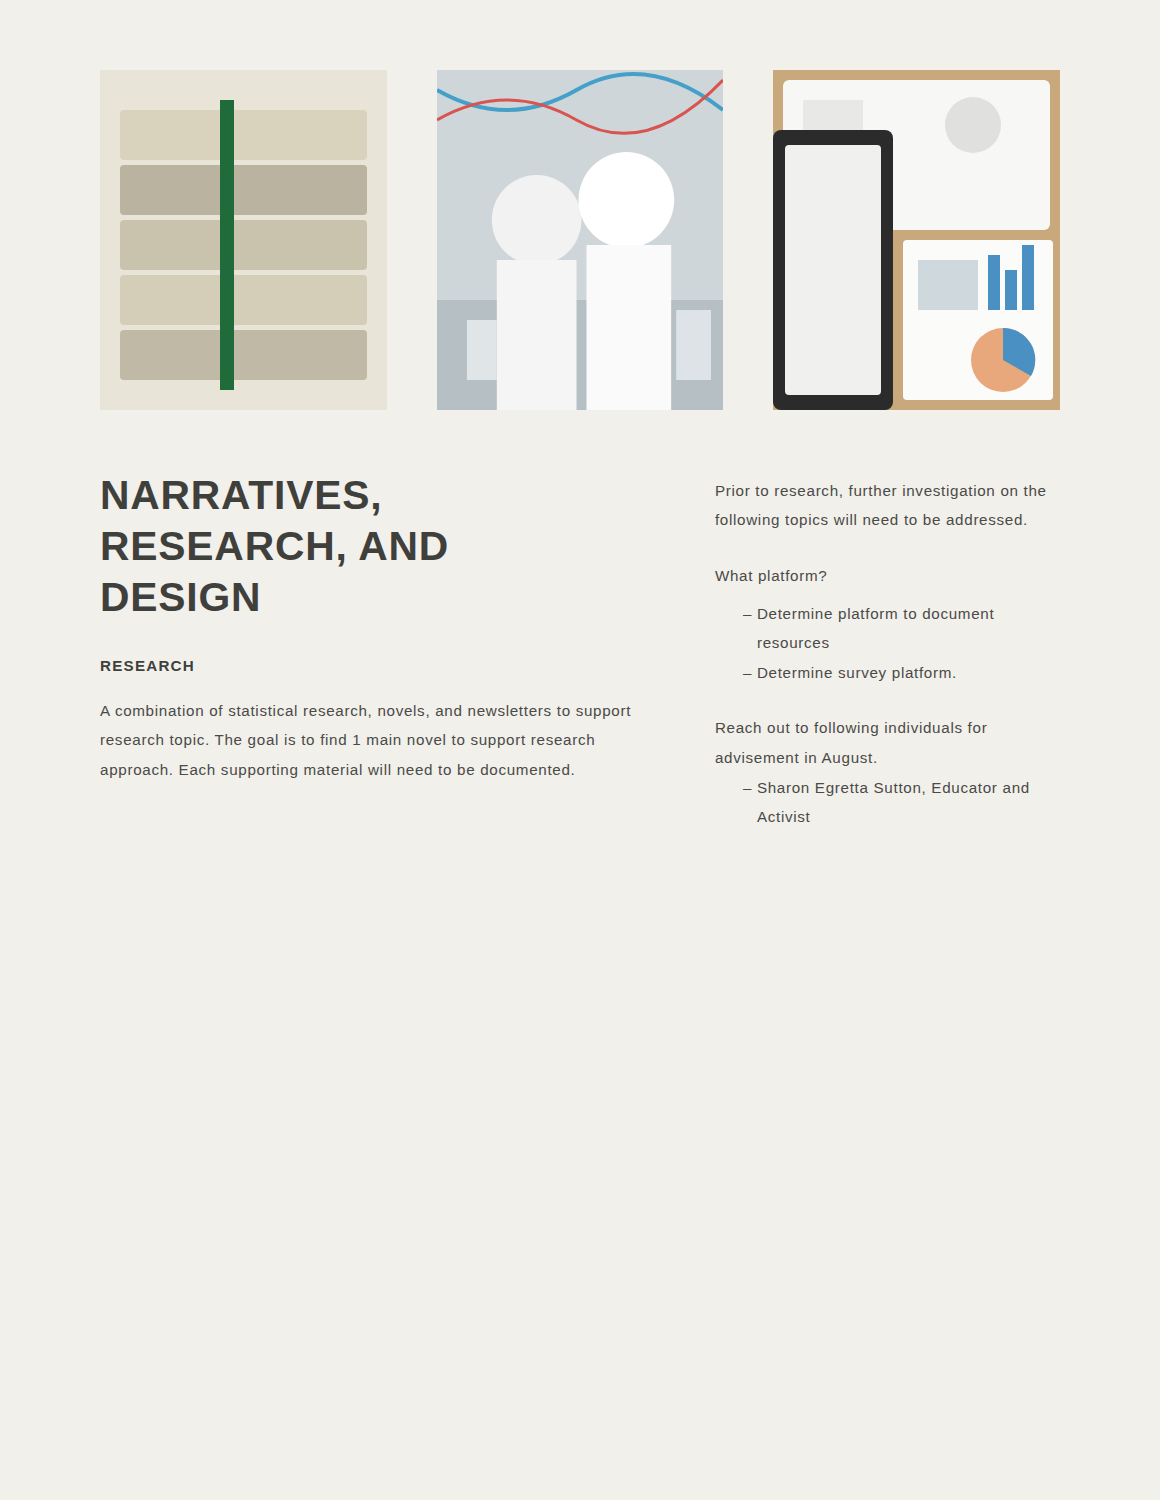Narratives,
Research, and
Design
Research
A combination of statistical research, novels, and newsletters to support research topic. The goal is to find 1 main novel to support research approach. Each supporting material will need to be documented.
Prior to research, further investigation on the following topics will need to be addressed.
What platform?
Determine platform to document resources
Determine survey platform.
Reach out to following individuals for advisement in August.
Sharon Egretta Sutton, Educator and Activist